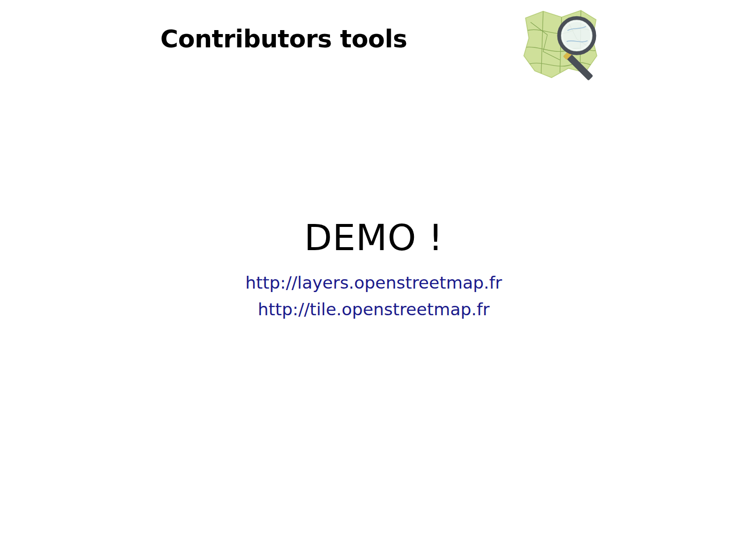Contributors tools
DEMO !
http://layers.openstreetmap.fr http://tile.openstreetmap.fr